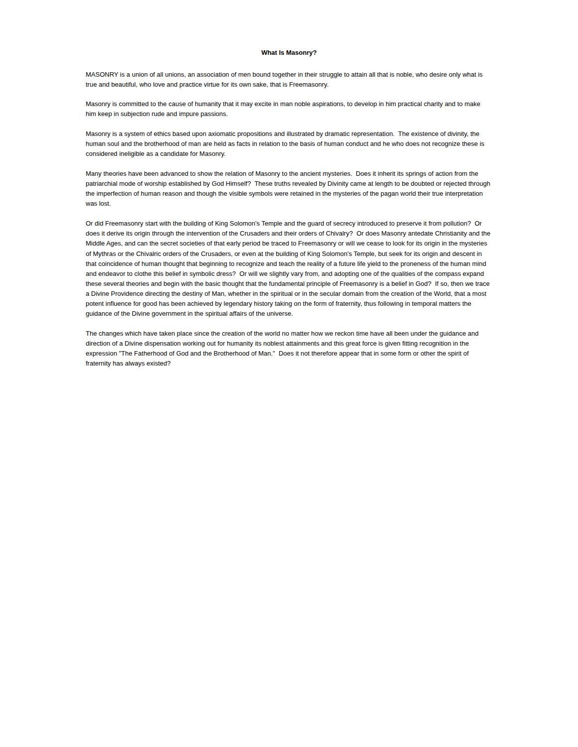What Is Masonry?
MASONRY is a union of all unions, an association of men bound together in their struggle to attain all that is noble, who desire only what is true and beautiful, who love and practice virtue for its own sake, that is Freemasonry.
Masonry is committed to the cause of humanity that it may excite in man noble aspirations, to develop in him practical charity and to make him keep in subjection rude and impure passions.
Masonry is a system of ethics based upon axiomatic propositions and illustrated by dramatic representation. The existence of divinity, the human soul and the brotherhood of man are held as facts in relation to the basis of human conduct and he who does not recognize these is considered ineligible as a candidate for Masonry.
Many theories have been advanced to show the relation of Masonry to the ancient mysteries. Does it inherit its springs of action from the patriarchial mode of worship established by God Himself? These truths revealed by Divinity came at length to be doubted or rejected through the imperfection of human reason and though the visible symbols were retained in the mysteries of the pagan world their true interpretation was lost.
Or did Freemasonry start with the building of King Solomon's Temple and the guard of secrecy introduced to preserve it from pollution? Or does it derive its origin through the intervention of the Crusaders and their orders of Chivalry? Or does Masonry antedate Christianity and the Middle Ages, and can the secret societies of that early period be traced to Freemasonry or will we cease to look for its origin in the mysteries of Mythras or the Chivalric orders of the Crusaders, or even at the building of King Solomon's Temple, but seek for its origin and descent in that coincidence of human thought that beginning to recognize and teach the reality of a future life yield to the proneness of the human mind and endeavor to clothe this belief in symbolic dress? Or will we slightly vary from, and adopting one of the qualities of the compass expand these several theories and begin with the basic thought that the fundamental principle of Freemasonry is a belief in God? If so, then we trace a Divine Providence directing the destiny of Man, whether in the spiritual or in the secular domain from the creation of the World, that a most potent influence for good has been achieved by legendary history taking on the form of fraternity, thus following in temporal matters the guidance of the Divine government in the spiritual affairs of the universe.
The changes which have taken place since the creation of the world no matter how we reckon time have all been under the guidance and direction of a Divine dispensation working out for humanity its noblest attainments and this great force is given fitting recognition in the expression "The Fatherhood of God and the Brotherhood of Man." Does it not therefore appear that in some form or other the spirit of fraternity has always existed?